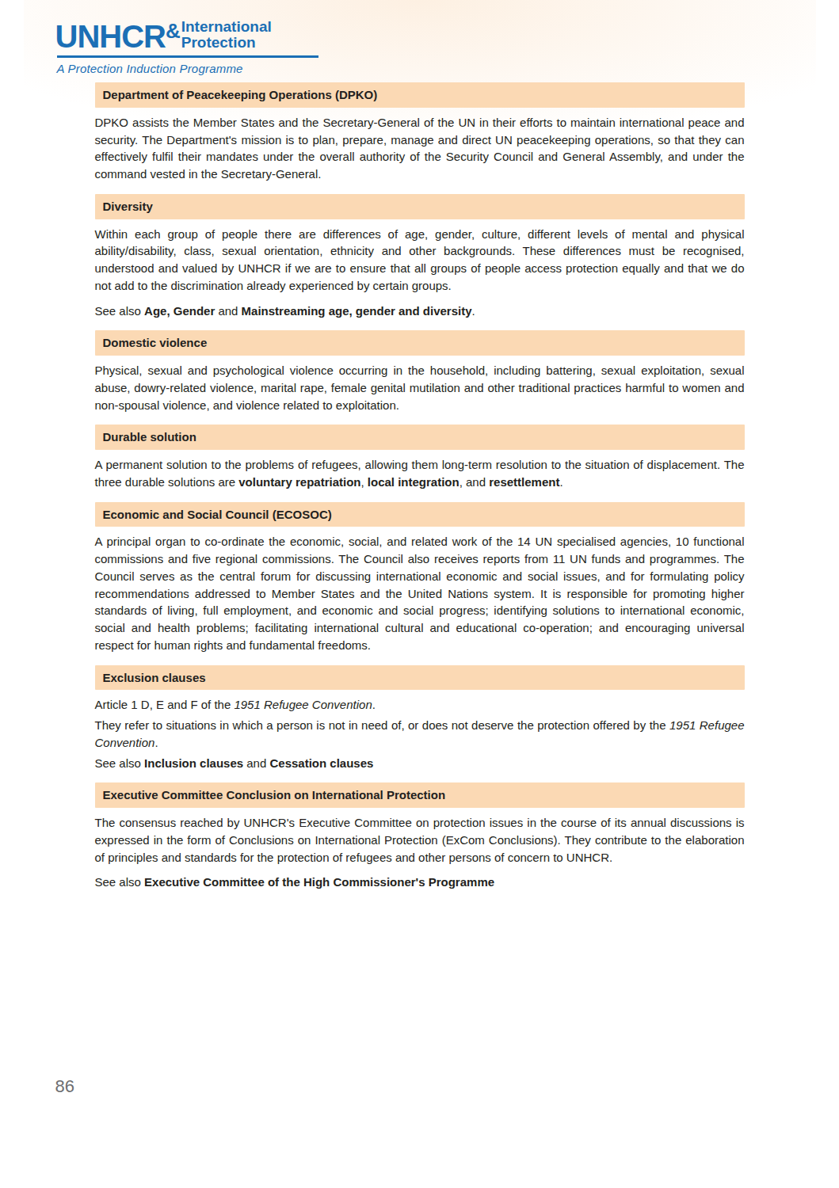UNHCR&International Protection
A Protection Induction Programme
Department of Peacekeeping Operations (DPKO)
DPKO assists the Member States and the Secretary-General of the UN in their efforts to maintain international peace and security. The Department's mission is to plan, prepare, manage and direct UN peacekeeping operations, so that they can effectively fulfil their mandates under the overall authority of the Security Council and General Assembly, and under the command vested in the Secretary-General.
Diversity
Within each group of people there are differences of age, gender, culture, different levels of mental and physical ability/disability, class, sexual orientation, ethnicity and other backgrounds. These differences must be recognised, understood and valued by UNHCR if we are to ensure that all groups of people access protection equally and that we do not add to the discrimination already experienced by certain groups.
See also Age, Gender and Mainstreaming age, gender and diversity.
Domestic violence
Physical, sexual and psychological violence occurring in the household, including battering, sexual exploitation, sexual abuse, dowry-related violence, marital rape, female genital mutilation and other traditional practices harmful to women and non-spousal violence, and violence related to exploitation.
Durable solution
A permanent solution to the problems of refugees, allowing them long-term resolution to the situation of displacement. The three durable solutions are voluntary repatriation, local integration, and resettlement.
Economic and Social Council (ECOSOC)
A principal organ to co-ordinate the economic, social, and related work of the 14 UN specialised agencies, 10 functional commissions and five regional commissions. The Council also receives reports from 11 UN funds and programmes. The Council serves as the central forum for discussing international economic and social issues, and for formulating policy recommendations addressed to Member States and the United Nations system. It is responsible for promoting higher standards of living, full employment, and economic and social progress; identifying solutions to international economic, social and health problems; facilitating international cultural and educational co-operation; and encouraging universal respect for human rights and fundamental freedoms.
Exclusion clauses
Article 1 D, E and F of the 1951 Refugee Convention.
They refer to situations in which a person is not in need of, or does not deserve the protection offered by the 1951 Refugee Convention.
See also Inclusion clauses and Cessation clauses
Executive Committee Conclusion on International Protection
The consensus reached by UNHCR's Executive Committee on protection issues in the course of its annual discussions is expressed in the form of Conclusions on International Protection (ExCom Conclusions). They contribute to the elaboration of principles and standards for the protection of refugees and other persons of concern to UNHCR.
See also Executive Committee of the High Commissioner's Programme
86